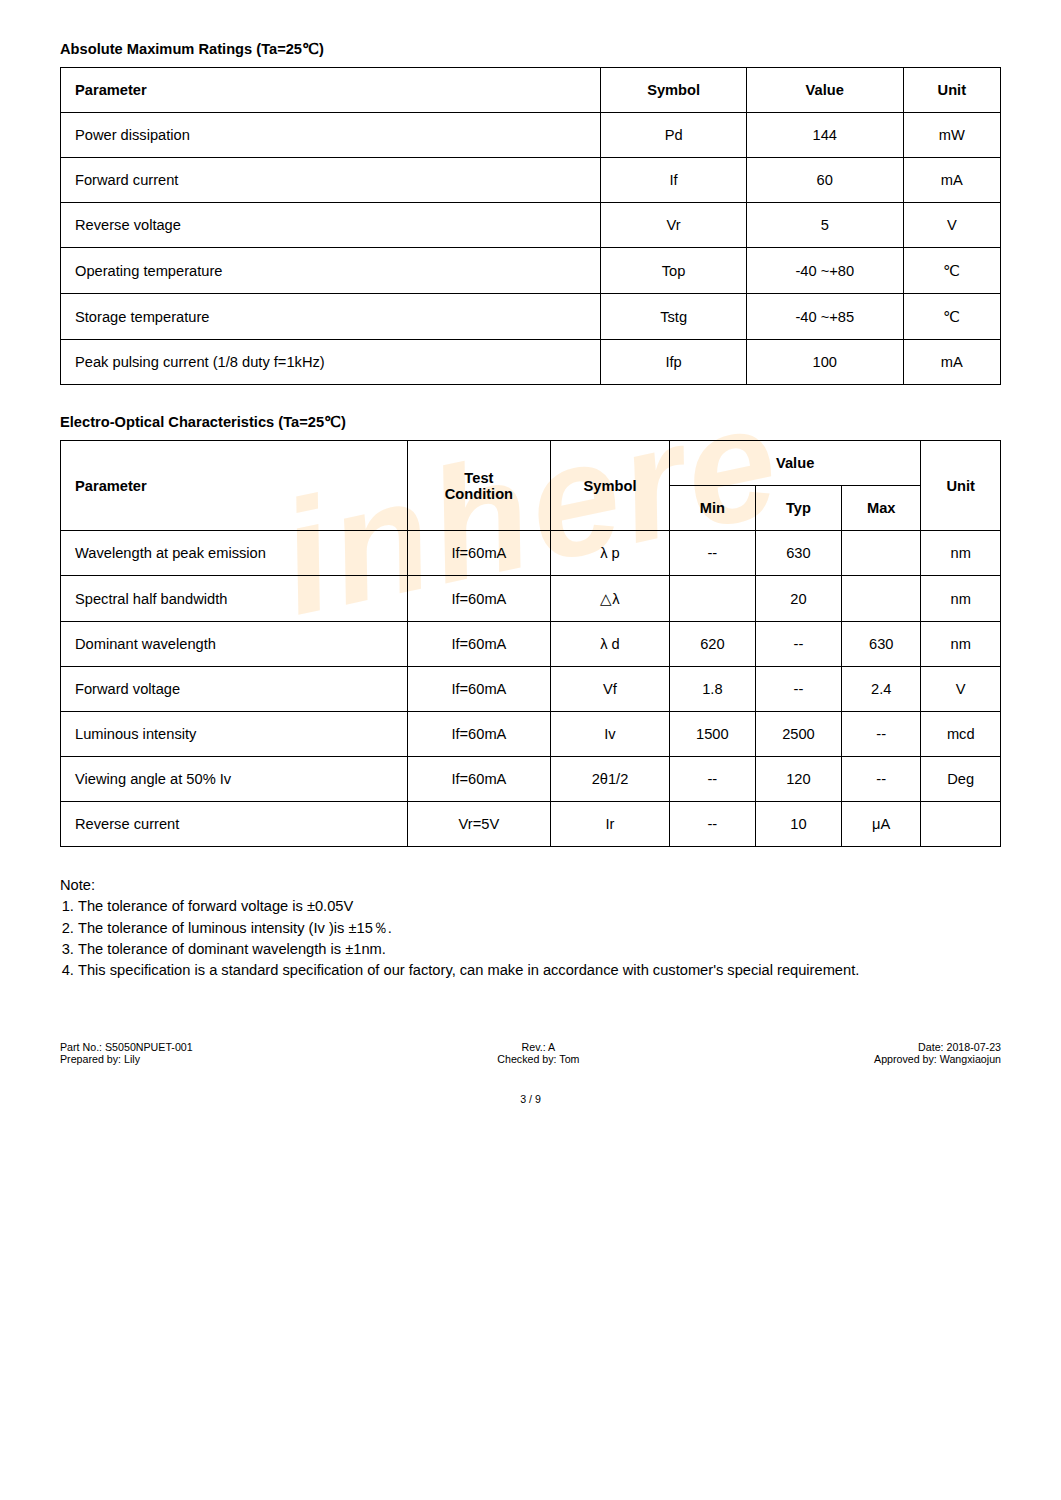inhere
Absolute Maximum Ratings (Ta=25℃)
| Parameter | Symbol | Value | Unit |
| --- | --- | --- | --- |
| Power dissipation | Pd | 144 | mW |
| Forward current | If | 60 | mA |
| Reverse voltage | Vr | 5 | V |
| Operating temperature | Top | -40 ~+80 | ℃ |
| Storage temperature | Tstg | -40 ~+85 | ℃ |
| Peak pulsing current (1/8 duty f=1kHz) | Ifp | 100 | mA |
Electro-Optical Characteristics (Ta=25℃)
| Parameter | Test Condition | Symbol | Value | Unit |
| --- | --- | --- | --- | --- |
| Min | Typ | Max |
| Wavelength at peak emission | If=60mA | λ p | -- | 630 | | nm |
| Spectral half bandwidth | If=60mA | △λ | | 20 | | nm |
| Dominant wavelength | If=60mA | λ d | 620 | -- | 630 | nm |
| Forward voltage | If=60mA | Vf | 1.8 | -- | 2.4 | V |
| Luminous intensity | If=60mA | Iv | 1500 | 2500 | -- | mcd |
| Viewing angle at 50% Iv | If=60mA | 2θ1/2 | -- | 120 | -- | Deg |
| Reverse current | Vr=5V | Ir | -- | 10 | μA | |
Note:
The tolerance of forward voltage is ±0.05V
The tolerance of luminous intensity (Iv )is ±15％.
The tolerance of dominant wavelength is ±1nm.
This specification is a standard specification of our factory, can make in accordance with customer's special requirement.
| Part No.: S5050NPUET-001 | Rev.: A | Date: 2018-07-23 |
| Prepared by: Lily | Checked by: Tom | Approved by: Wangxiaojun |
3 / 9